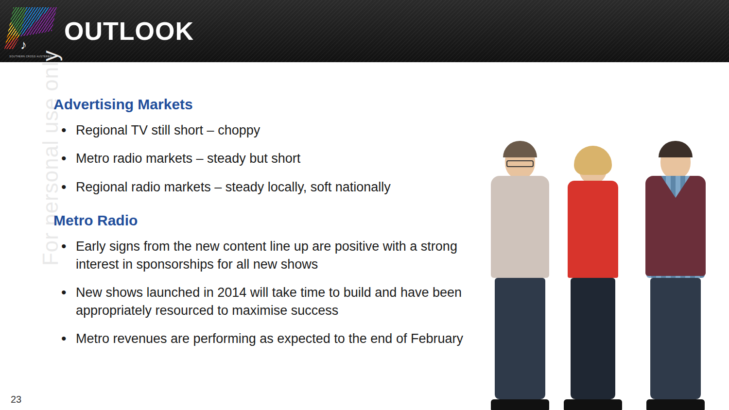♪
SOUTHERN CROSS AUSTEREO
OUTLOOK
For personal use only
Advertising Markets
Regional TV still short – choppy
Metro radio markets – steady but short
Regional radio markets – steady locally, soft nationally
Metro Radio
Early signs from the new content line up are positive with a strong interest in sponsorships for all new shows
New shows launched in 2014 will take time to build and have been appropriately resourced to maximise success
Metro revenues are performing as expected to the end of February
23